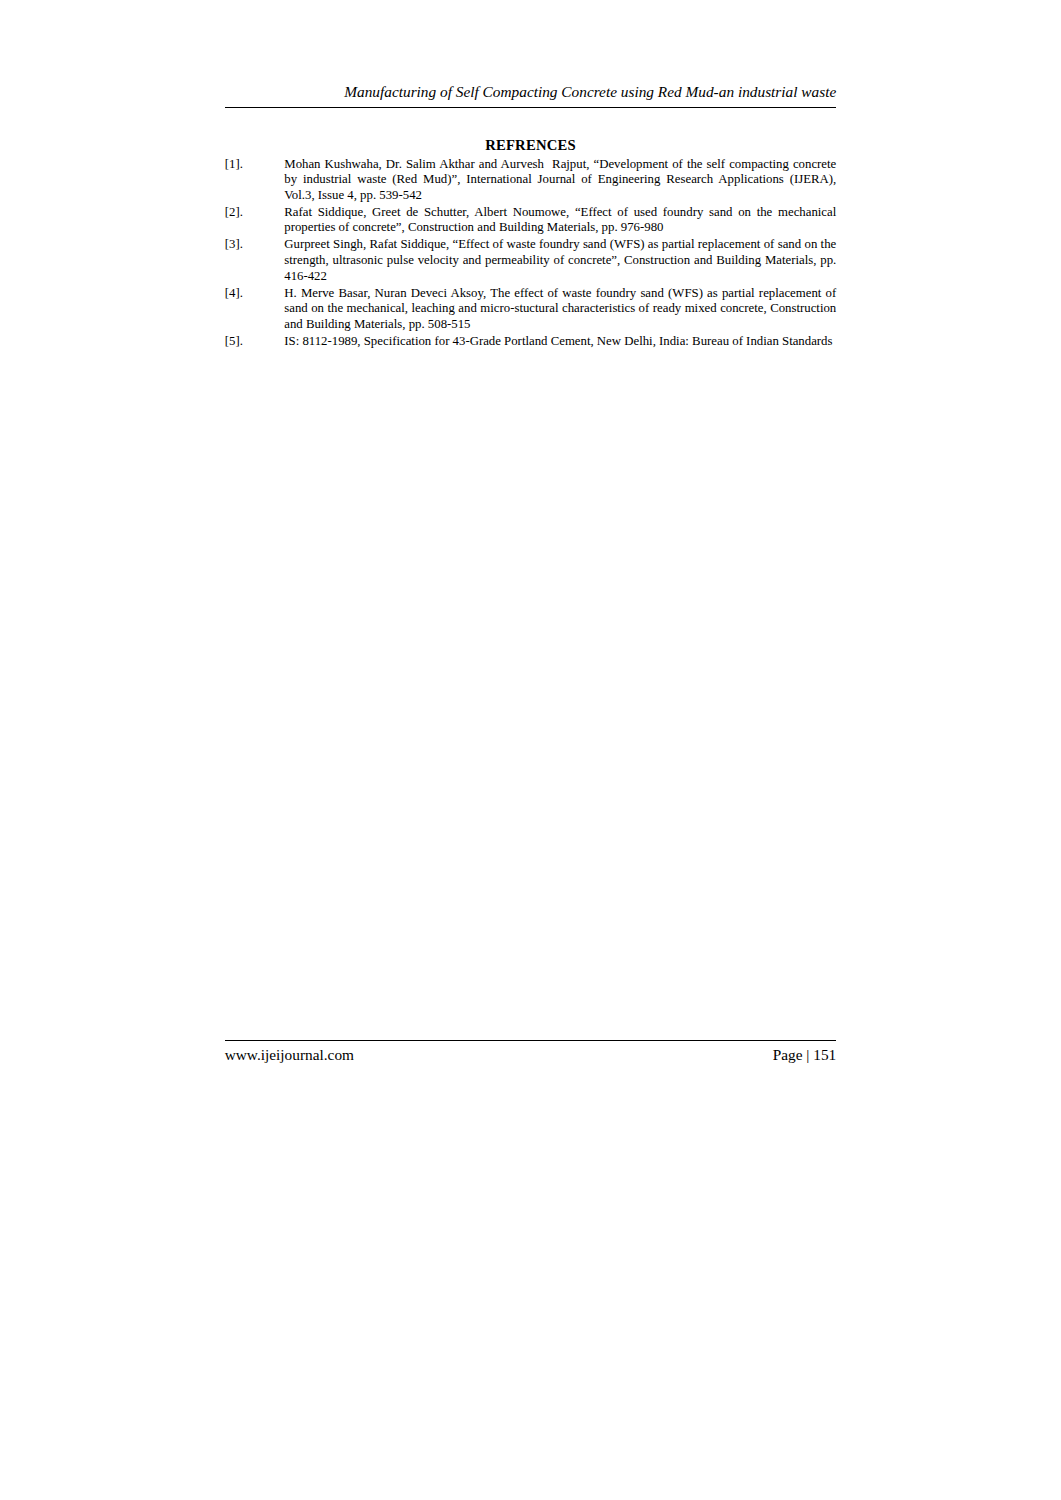Manufacturing of Self Compacting Concrete using Red Mud-an industrial waste
REFRENCES
[1]. Mohan Kushwaha, Dr. Salim Akthar and Aurvesh Rajput, “Development of the self compacting concrete by industrial waste (Red Mud)”, International Journal of Engineering Research Applications (IJERA), Vol.3, Issue 4, pp. 539-542
[2]. Rafat Siddique, Greet de Schutter, Albert Noumowe, “Effect of used foundry sand on the mechanical properties of concrete”, Construction and Building Materials, pp. 976-980
[3]. Gurpreet Singh, Rafat Siddique, “Effect of waste foundry sand (WFS) as partial replacement of sand on the strength, ultrasonic pulse velocity and permeability of concrete”, Construction and Building Materials, pp. 416-422
[4]. H. Merve Basar, Nuran Deveci Aksoy, The effect of waste foundry sand (WFS) as partial replacement of sand on the mechanical, leaching and micro-stuctural characteristics of ready mixed concrete, Construction and Building Materials, pp. 508-515
[5]. IS: 8112-1989, Specification for 43-Grade Portland Cement, New Delhi, India: Bureau of Indian Standards
www.ijeijournal.com Page | 151